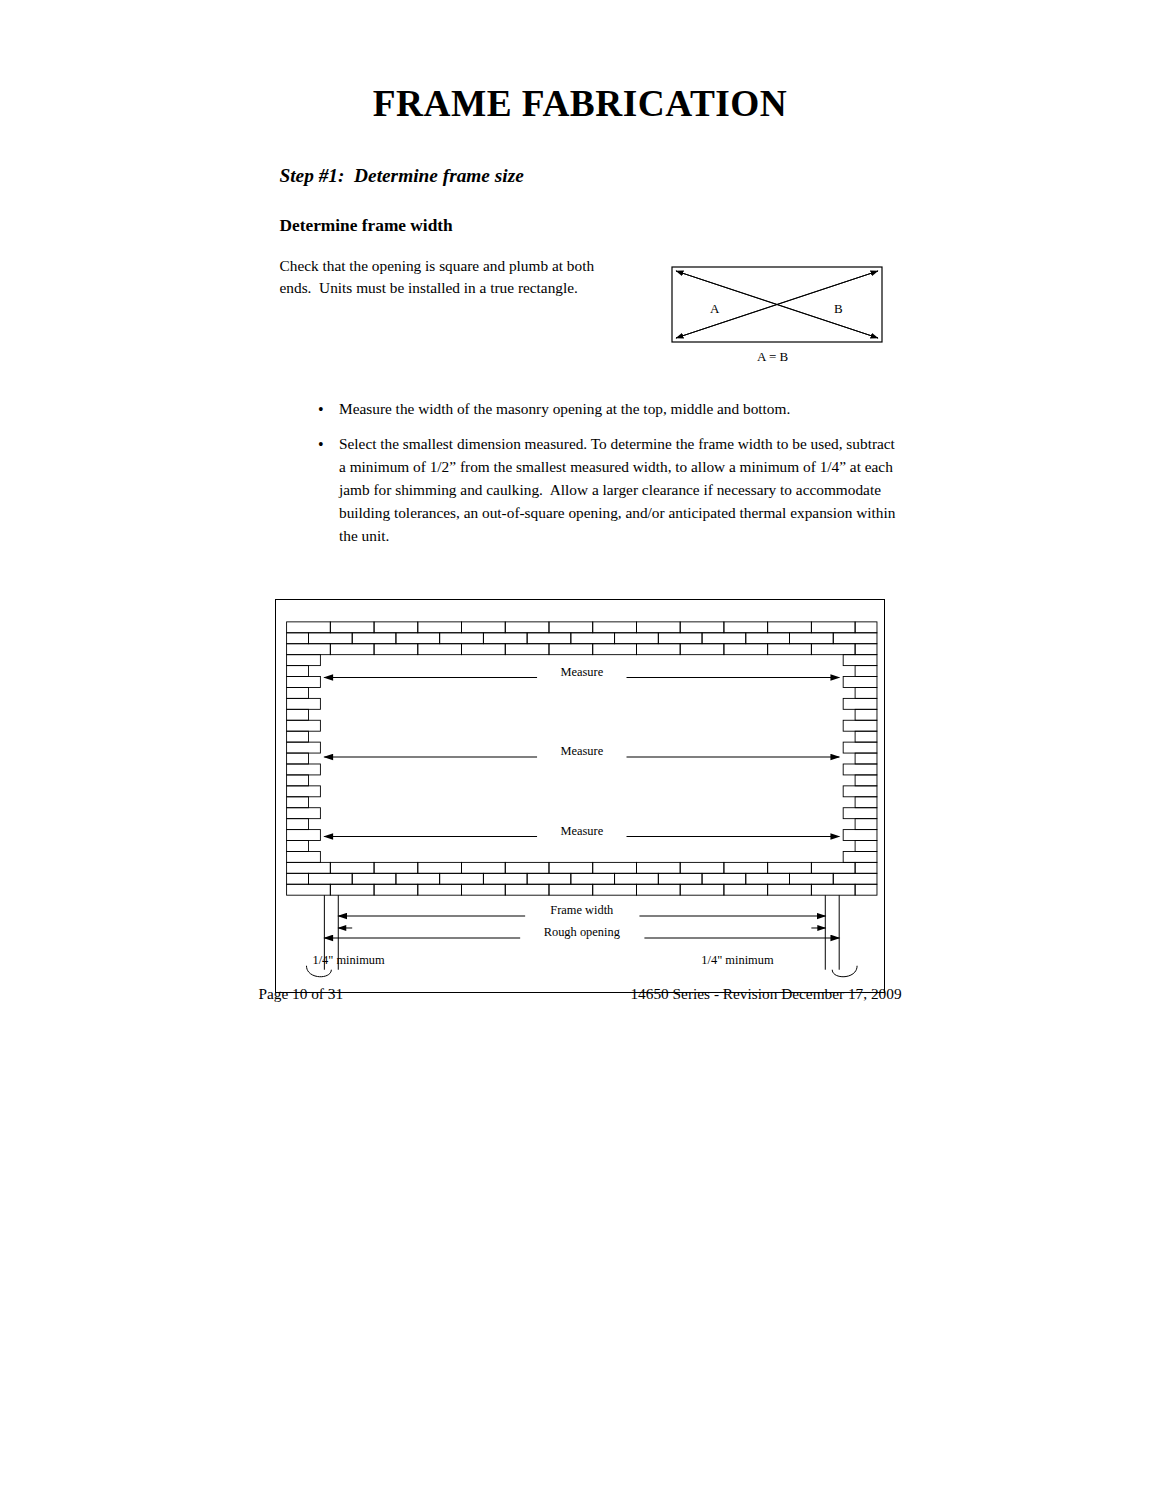FRAME FABRICATION
Step #1: Determine frame size
Determine frame width
Check that the opening is square and plumb at both ends. Units must be installed in a true rectangle.
A B A = B
Measure the width of the masonry opening at the top, middle and bottom.
Select the smallest dimension measured. To determine the frame width to be used, subtract a minimum of 1/2” from the smallest measured width, to allow a minimum of 1/4” at each jamb for shimming and caulking. Allow a larger clearance if necessary to accommodate building tolerances, an out-of-square opening, and/or anticipated thermal expansion within the unit.
Measure Measure Measure Frame width Rough opening 1/4" minimum 1/4" minimum
Page 10 of 31 14650 Series - Revision December 17, 2009